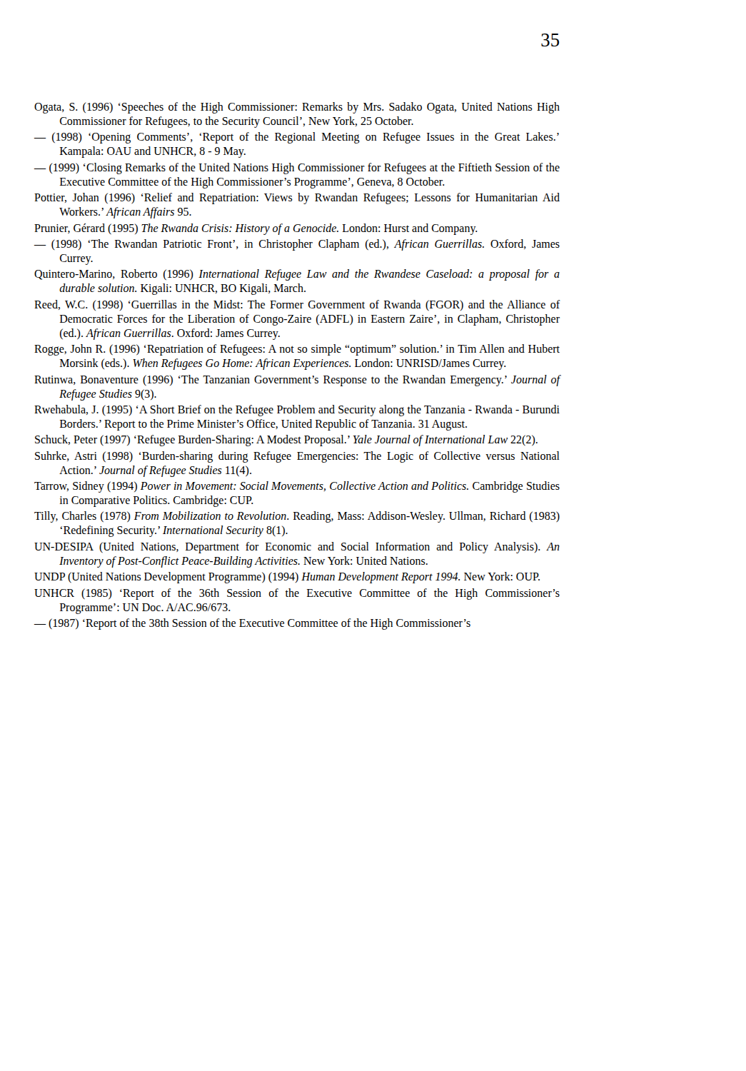35
Ogata, S. (1996) ‘Speeches of the High Commissioner: Remarks by Mrs. Sadako Ogata, United Nations High Commissioner for Refugees, to the Security Council’, New York, 25 October.
— (1998) ‘Opening Comments’, ‘Report of the Regional Meeting on Refugee Issues in the Great Lakes.’ Kampala: OAU and UNHCR, 8 - 9 May.
— (1999) ‘Closing Remarks of the United Nations High Commissioner for Refugees at the Fiftieth Session of the Executive Committee of the High Commissioner’s Programme’, Geneva, 8 October.
Pottier, Johan (1996) ‘Relief and Repatriation: Views by Rwandan Refugees; Lessons for Humanitarian Aid Workers.’ African Affairs 95.
Prunier, Gérard (1995) The Rwanda Crisis: History of a Genocide. London: Hurst and Company.
— (1998) ‘The Rwandan Patriotic Front’, in Christopher Clapham (ed.), African Guerrillas. Oxford, James Currey.
Quintero-Marino, Roberto (1996) International Refugee Law and the Rwandese Caseload: a proposal for a durable solution. Kigali: UNHCR, BO Kigali, March.
Reed, W.C. (1998) ‘Guerrillas in the Midst: The Former Government of Rwanda (FGOR) and the Alliance of Democratic Forces for the Liberation of Congo-Zaire (ADFL) in Eastern Zaire’, in Clapham, Christopher (ed.). African Guerrillas. Oxford: James Currey.
Rogge, John R. (1996) ‘Repatriation of Refugees: A not so simple “optimum” solution.’ in Tim Allen and Hubert Morsink (eds.). When Refugees Go Home: African Experiences. London: UNRISD/James Currey.
Rutinwa, Bonaventure (1996) ‘The Tanzanian Government’s Response to the Rwandan Emergency.’ Journal of Refugee Studies 9(3).
Rwehabula, J. (1995) ‘A Short Brief on the Refugee Problem and Security along the Tanzania - Rwanda - Burundi Borders.’ Report to the Prime Minister’s Office, United Republic of Tanzania. 31 August.
Schuck, Peter (1997) ‘Refugee Burden-Sharing: A Modest Proposal.’ Yale Journal of International Law 22(2).
Suhrke, Astri (1998) ‘Burden-sharing during Refugee Emergencies: The Logic of Collective versus National Action.’ Journal of Refugee Studies 11(4).
Tarrow, Sidney (1994) Power in Movement: Social Movements, Collective Action and Politics. Cambridge Studies in Comparative Politics. Cambridge: CUP.
Tilly, Charles (1978) From Mobilization to Revolution. Reading, Mass: Addison-Wesley. Ullman, Richard (1983) ‘Redefining Security.’ International Security 8(1).
UN-DESIPA (United Nations, Department for Economic and Social Information and Policy Analysis). An Inventory of Post-Conflict Peace-Building Activities. New York: United Nations.
UNDP (United Nations Development Programme) (1994) Human Development Report 1994. New York: OUP.
UNHCR (1985) ‘Report of the 36th Session of the Executive Committee of the High Commissioner’s Programme’: UN Doc. A/AC.96/673.
— (1987) ‘Report of the 38th Session of the Executive Committee of the High Commissioner’s